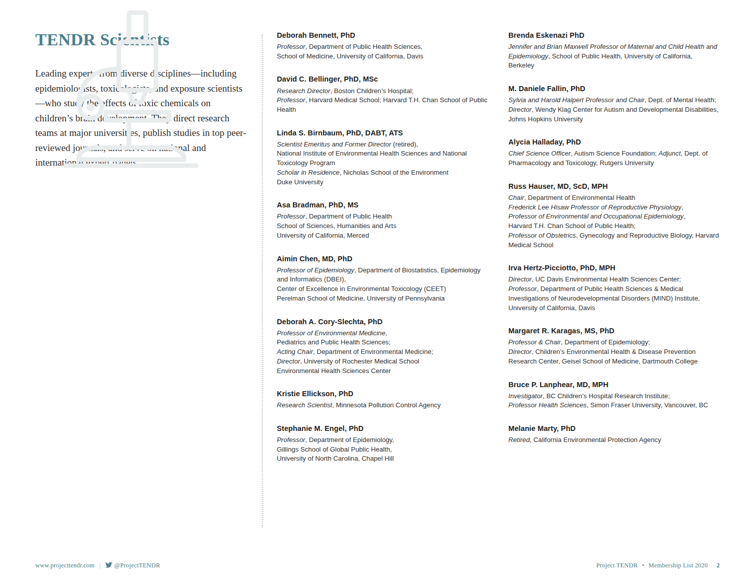TENDR Scientists
Leading experts from diverse disciplines—including epidemiologists, toxicologists, and exposure scientists—who study the effects of toxic chemicals on children’s brain development. They direct research teams at major universities, publish studies in top peer-reviewed journals, and serve on national and international expert panels.
Deborah Bennett, PhD
Professor, Department of Public Health Sciences,
School of Medicine, University of California, Davis
David C. Bellinger, PhD, MSc
Research Director, Boston Children’s Hospital;
Professor, Harvard Medical School; Harvard T.H. Chan School of Public Health
Linda S. Birnbaum, PhD, DABT, ATS
Scientist Emeritus and Former Director (retired),
National Institute of Environmental Health Sciences and National Toxicology Program
Scholar in Residence, Nicholas School of the Environment
Duke University
Asa Bradman, PhD, MS
Professor, Department of Public Health
School of Sciences, Humanities and Arts
University of California, Merced
Aimin Chen, MD, PhD
Professor of Epidemiology, Department of Biostatistics, Epidemiology and Informatics (DBEI),
Center of Excellence in Environmental Toxicology (CEET)
Perelman School of Medicine, University of Pennsylvania
Deborah A. Cory-Slechta, PhD
Professor of Environmental Medicine,
Pediatrics and Public Health Sciences;
Acting Chair, Department of Environmental Medicine;
Director, University of Rochester Medical School
Environmental Health Sciences Center
Kristie Ellickson, PhD
Research Scientist, Minnesota Pollution Control Agency
Stephanie M. Engel, PhD
Professor, Department of Epidemiology,
Gillings School of Global Public Health,
University of North Carolina, Chapel Hill
Brenda Eskenazi PhD
Jennifer and Brian Maxwell Professor of Maternal and Child Health and Epidemiology, School of Public Health, University of California, Berkeley
M. Daniele Fallin, PhD
Sylvia and Harold Halpert Professor and Chair, Dept. of Mental Health; Director, Wendy Klag Center for Autism and Developmental Disabilities, Johns Hopkins University
Alycia Halladay, PhD
Chief Science Officer, Autism Science Foundation; Adjunct, Dept. of Pharmacology and Toxicology, Rutgers University
Russ Hauser, MD, ScD, MPH
Chair, Department of Environmental Health
Frederick Lee Hisaw Professor of Reproductive Physiology,
Professor of Environmental and Occupational Epidemiology,
Harvard T.H. Chan School of Public Health;
Professor of Obstetrics, Gynecology and Reproductive Biology, Harvard Medical School
Irva Hertz-Picciotto, PhD, MPH
Director, UC Davis Environmental Health Sciences Center;
Professor, Department of Public Health Sciences & Medical Investigations of Neurodevelopmental Disorders (MIND) Institute, University of California, Davis
Margaret R. Karagas, MS, PhD
Professor & Chair, Department of Epidemiology;
Director, Children’s Environmental Health & Disease Prevention Research Center, Geisel School of Medicine, Dartmouth College
Bruce P. Lanphear, MD, MPH
Investigator, BC Children’s Hospital Research Institute;
Professor Health Sciences, Simon Fraser University, Vancouver, BC
Melanie Marty, PhD
Retired, California Environmental Protection Agency
www.projecttendr.com | @ProjectTENDR
Project TENDR • Membership List 2020 2